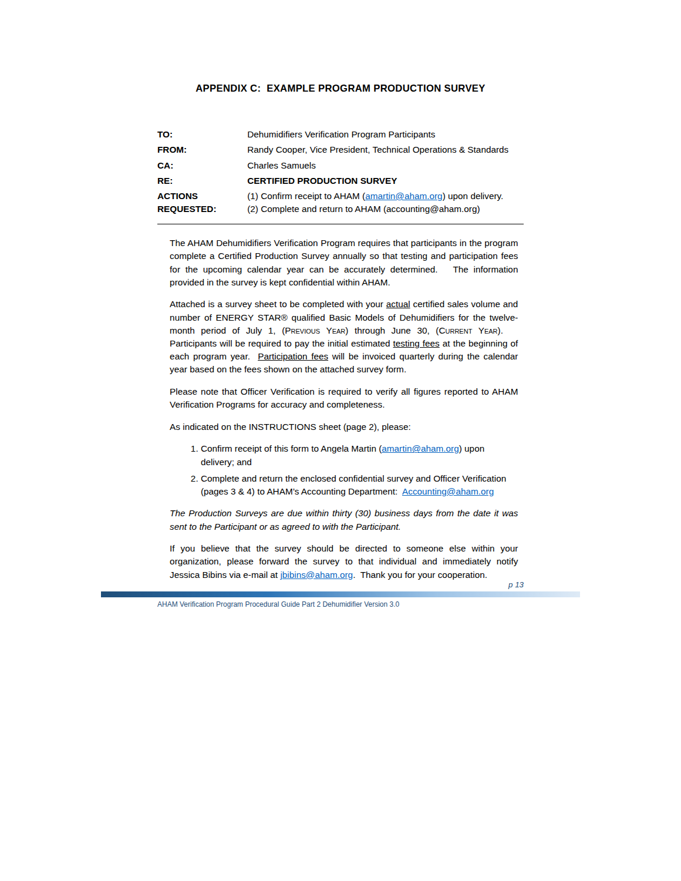APPENDIX C: EXAMPLE PROGRAM PRODUCTION SURVEY
| TO: | Dehumidifiers Verification Program Participants |
| FROM: | Randy Cooper, Vice President, Technical Operations & Standards |
| CA: | Charles Samuels |
| RE: | CERTIFIED PRODUCTION SURVEY |
| ACTIONS REQUESTED: | (1) Confirm receipt to AHAM ( amartin@aham.org ) upon delivery. (2) Complete and return to AHAM (accounting@aham.org) |
The AHAM Dehumidifiers Verification Program requires that participants in the program complete a Certified Production Survey annually so that testing and participation fees for the upcoming calendar year can be accurately determined. The information provided in the survey is kept confidential within AHAM.
Attached is a survey sheet to be completed with your actual certified sales volume and number of ENERGY STAR® qualified Basic Models of Dehumidifiers for the twelve-month period of July 1, (Previous Year) through June 30, (Current Year). Participants will be required to pay the initial estimated testing fees at the beginning of each program year. Participation fees will be invoiced quarterly during the calendar year based on the fees shown on the attached survey form.
Please note that Officer Verification is required to verify all figures reported to AHAM Verification Programs for accuracy and completeness.
As indicated on the INSTRUCTIONS sheet (page 2), please:
Confirm receipt of this form to Angela Martin (amartin@aham.org) upon delivery; and
Complete and return the enclosed confidential survey and Officer Verification (pages 3 & 4) to AHAM’s Accounting Department: Accounting@aham.org
The Production Surveys are due within thirty (30) business days from the date it was sent to the Participant or as agreed to with the Participant.
If you believe that the survey should be directed to someone else within your organization, please forward the survey to that individual and immediately notify Jessica Bibins via e-mail at jbibins@aham.org. Thank you for your cooperation.
p 13
AHAM Verification Program Procedural Guide Part 2 Dehumidifier Version 3.0